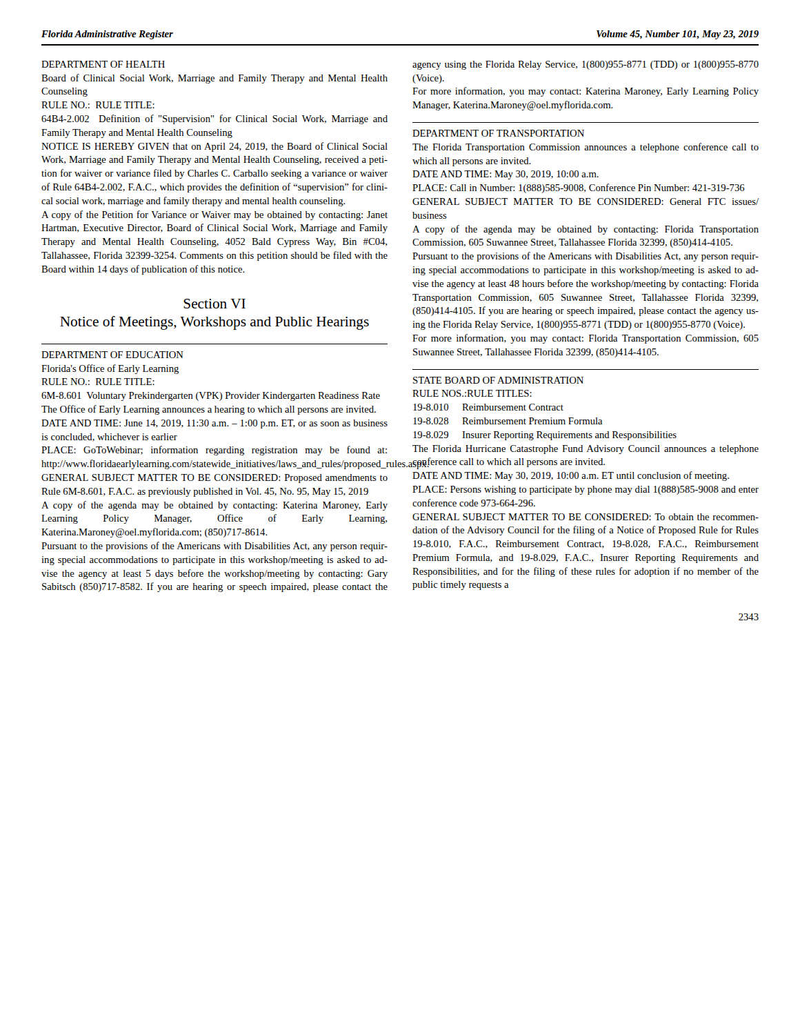Florida Administrative Register Volume 45, Number 101, May 23, 2019
DEPARTMENT OF HEALTH
Board of Clinical Social Work, Marriage and Family Therapy and Mental Health Counseling
RULE NO.: RULE TITLE:
64B4-2.002 Definition of "Supervision" for Clinical Social Work, Marriage and Family Therapy and Mental Health Counseling
NOTICE IS HEREBY GIVEN that on April 24, 2019, the Board of Clinical Social Work, Marriage and Family Therapy and Mental Health Counseling, received a petition for waiver or variance filed by Charles C. Carballo seeking a variance or waiver of Rule 64B4-2.002, F.A.C., which provides the definition of “supervision” for clinical social work, marriage and family therapy and mental health counseling.
A copy of the Petition for Variance or Waiver may be obtained by contacting: Janet Hartman, Executive Director, Board of Clinical Social Work, Marriage and Family Therapy and Mental Health Counseling, 4052 Bald Cypress Way, Bin #C04, Tallahassee, Florida 32399-3254. Comments on this petition should be filed with the Board within 14 days of publication of this notice.
Section VI
Notice of Meetings, Workshops and Public Hearings
DEPARTMENT OF EDUCATION
Florida's Office of Early Learning
RULE NO.: RULE TITLE:
6M-8.601 Voluntary Prekindergarten (VPK) Provider Kindergarten Readiness Rate
The Office of Early Learning announces a hearing to which all persons are invited.
DATE AND TIME: June 14, 2019, 11:30 a.m. – 1:00 p.m. ET, or as soon as business is concluded, whichever is earlier
PLACE: GoToWebinar; information regarding registration may be found at: http://www.floridaearlylearning.com/statewide_initiatives/laws_and_rules/proposed_rules.aspx.
GENERAL SUBJECT MATTER TO BE CONSIDERED: Proposed amendments to Rule 6M-8.601, F.A.C. as previously published in Vol. 45, No. 95, May 15, 2019
A copy of the agenda may be obtained by contacting: Katerina Maroney, Early Learning Policy Manager, Office of Early Learning, Katerina.Maroney@oel.myflorida.com; (850)717-8614.
Pursuant to the provisions of the Americans with Disabilities Act, any person requiring special accommodations to participate in this workshop/meeting is asked to advise the agency at least 5 days before the workshop/meeting by contacting: Gary Sabitsch (850)717-8582. If you are hearing or speech impaired, please contact the agency using the Florida Relay Service, 1(800)955-8771 (TDD) or 1(800)955-8770 (Voice).
For more information, you may contact: Katerina Maroney, Early Learning Policy Manager, Katerina.Maroney@oel.myflorida.com.
DEPARTMENT OF TRANSPORTATION
The Florida Transportation Commission announces a telephone conference call to which all persons are invited.
DATE AND TIME: May 30, 2019, 10:00 a.m.
PLACE: Call in Number: 1(888)585-9008, Conference Pin Number: 421-319-736
GENERAL SUBJECT MATTER TO BE CONSIDERED: General FTC issues/ business
A copy of the agenda may be obtained by contacting: Florida Transportation Commission, 605 Suwannee Street, Tallahassee Florida 32399, (850)414-4105.
Pursuant to the provisions of the Americans with Disabilities Act, any person requiring special accommodations to participate in this workshop/meeting is asked to advise the agency at least 48 hours before the workshop/meeting by contacting: Florida Transportation Commission, 605 Suwannee Street, Tallahassee Florida 32399, (850)414-4105. If you are hearing or speech impaired, please contact the agency using the Florida Relay Service, 1(800)955-8771 (TDD) or 1(800)955-8770 (Voice).
For more information, you may contact: Florida Transportation Commission, 605 Suwannee Street, Tallahassee Florida 32399, (850)414-4105.
STATE BOARD OF ADMINISTRATION
RULE NOS.:RULE TITLES:
19-8.010 Reimbursement Contract
19-8.028 Reimbursement Premium Formula
19-8.029 Insurer Reporting Requirements and Responsibilities
The Florida Hurricane Catastrophe Fund Advisory Council announces a telephone conference call to which all persons are invited.
DATE AND TIME: May 30, 2019, 10:00 a.m. ET until conclusion of meeting.
PLACE: Persons wishing to participate by phone may dial 1(888)585-9008 and enter conference code 973-664-296.
GENERAL SUBJECT MATTER TO BE CONSIDERED: To obtain the recommendation of the Advisory Council for the filing of a Notice of Proposed Rule for Rules 19-8.010, F.A.C., Reimbursement Contract, 19-8.028, F.A.C., Reimbursement Premium Formula, and 19-8.029, F.A.C., Insurer Reporting Requirements and Responsibilities, and for the filing of these rules for adoption if no member of the public timely requests a
2343